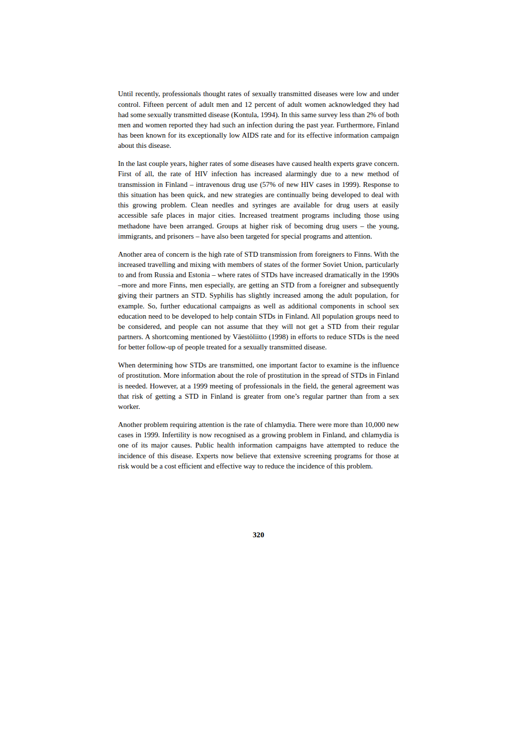Until recently, professionals thought rates of sexually transmitted diseases were low and under control. Fifteen percent of adult men and 12 percent of adult women acknowledged they had had some sexually transmitted disease (Kontula, 1994). In this same survey less than 2% of both men and women reported they had such an infection during the past year. Furthermore, Finland has been known for its exceptionally low AIDS rate and for its effective information campaign about this disease.
In the last couple years, higher rates of some diseases have caused health experts grave concern. First of all, the rate of HIV infection has increased alarmingly due to a new method of transmission in Finland – intravenous drug use (57% of new HIV cases in 1999). Response to this situation has been quick, and new strategies are continually being developed to deal with this growing problem. Clean needles and syringes are available for drug users at easily accessible safe places in major cities. Increased treatment programs including those using methadone have been arranged. Groups at higher risk of becoming drug users – the young, immigrants, and prisoners – have also been targeted for special programs and attention.
Another area of concern is the high rate of STD transmission from foreigners to Finns. With the increased travelling and mixing with members of states of the former Soviet Union, particularly to and from Russia and Estonia – where rates of STDs have increased dramatically in the 1990s –more and more Finns, men especially, are getting an STD from a foreigner and subsequently giving their partners an STD. Syphilis has slightly increased among the adult population, for example. So, further educational campaigns as well as additional components in school sex education need to be developed to help contain STDs in Finland. All population groups need to be considered, and people can not assume that they will not get a STD from their regular partners. A shortcoming mentioned by Väestöliitto (1998) in efforts to reduce STDs is the need for better follow-up of people treated for a sexually transmitted disease.
When determining how STDs are transmitted, one important factor to examine is the influence of prostitution. More information about the role of prostitution in the spread of STDs in Finland is needed. However, at a 1999 meeting of professionals in the field, the general agreement was that risk of getting a STD in Finland is greater from one’s regular partner than from a sex worker.
Another problem requiring attention is the rate of chlamydia. There were more than 10,000 new cases in 1999. Infertility is now recognised as a growing problem in Finland, and chlamydia is one of its major causes. Public health information campaigns have attempted to reduce the incidence of this disease. Experts now believe that extensive screening programs for those at risk would be a cost efficient and effective way to reduce the incidence of this problem.
320